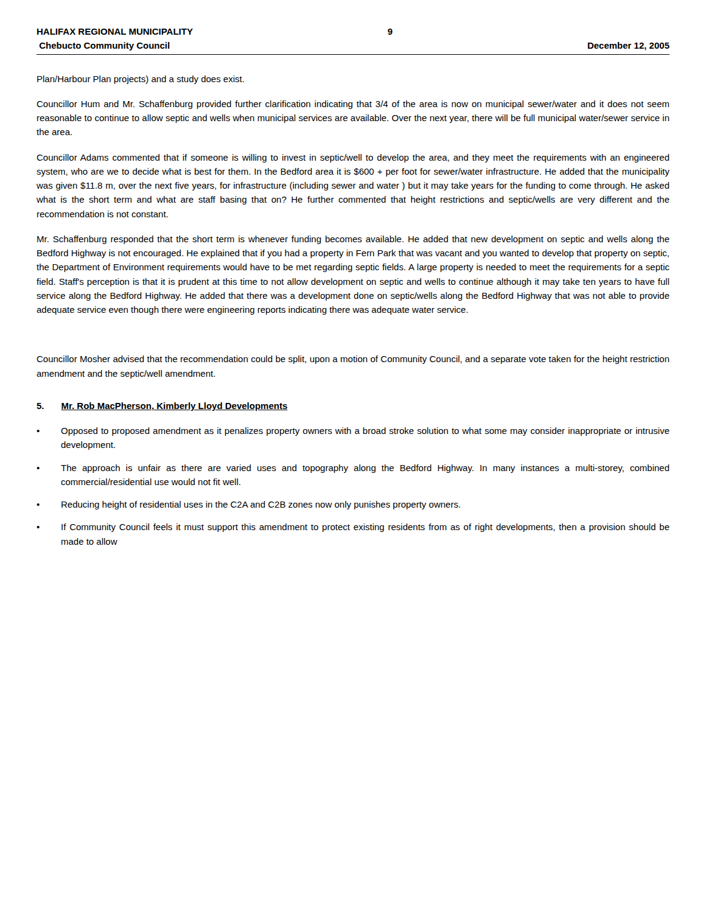HALIFAX REGIONAL MUNICIPALITY
Chebucto Community Council
9
December 12, 2005
Plan/Harbour Plan projects) and a study does exist.
Councillor Hum and Mr. Schaffenburg provided further clarification indicating that 3/4 of the area is now on municipal sewer/water and it does not seem reasonable to continue to allow septic and wells when municipal services are available. Over the next year, there will be full municipal water/sewer service in the area.
Councillor Adams commented that if someone is willing to invest in septic/well to develop the area, and they meet the requirements with an engineered system, who are we to decide what is best for them. In the Bedford area it is $600 + per foot for sewer/water infrastructure. He added that the municipality was given $11.8 m, over the next five years, for infrastructure (including sewer and water ) but it may take years for the funding to come through. He asked what is the short term and what are staff basing that on? He further commented that height restrictions and septic/wells are very different and the recommendation is not constant.
Mr. Schaffenburg responded that the short term is whenever funding becomes available. He added that new development on septic and wells along the Bedford Highway is not encouraged. He explained that if you had a property in Fern Park that was vacant and you wanted to develop that property on septic, the Department of Environment requirements would have to be met regarding septic fields. A large property is needed to meet the requirements for a septic field. Staff's perception is that it is prudent at this time to not allow development on septic and wells to continue although it may take ten years to have full service along the Bedford Highway. He added that there was a development done on septic/wells along the Bedford Highway that was not able to provide adequate service even though there were engineering reports indicating there was adequate water service.
Councillor Mosher advised that the recommendation could be split, upon a motion of Community Council, and a separate vote taken for the height restriction amendment and the septic/well amendment.
5. Mr. Rob MacPherson, Kimberly Lloyd Developments
• Opposed to proposed amendment as it penalizes property owners with a broad stroke solution to what some may consider inappropriate or intrusive development.
• The approach is unfair as there are varied uses and topography along the Bedford Highway. In many instances a multi-storey, combined commercial/residential use would not fit well.
• Reducing height of residential uses in the C2A and C2B zones now only punishes property owners.
• If Community Council feels it must support this amendment to protect existing residents from as of right developments, then a provision should be made to allow